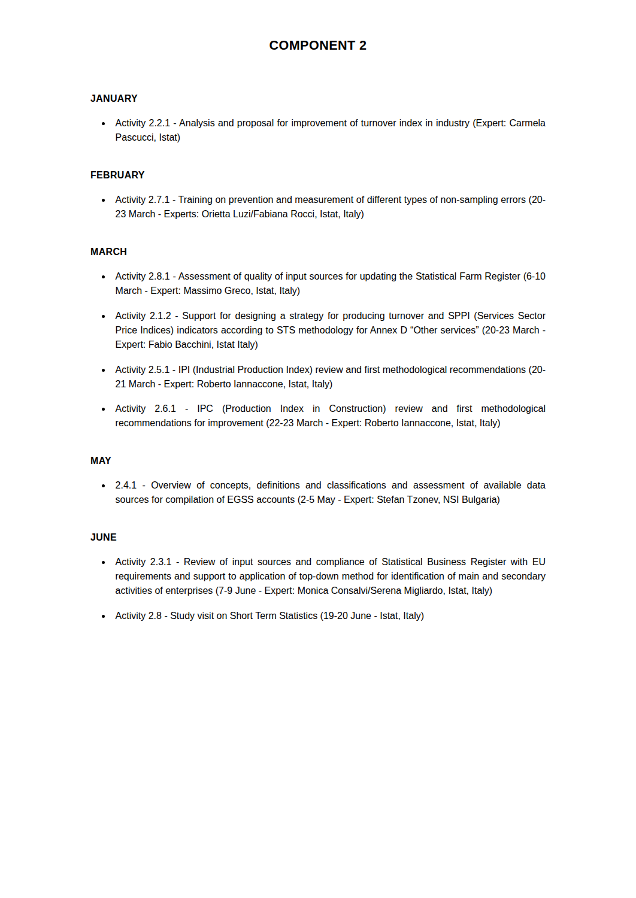COMPONENT 2
JANUARY
Activity 2.2.1 - Analysis and proposal for improvement of turnover index in industry (Expert: Carmela Pascucci, Istat)
FEBRUARY
Activity 2.7.1 - Training on prevention and measurement of different types of non-sampling errors (20-23 March - Experts: Orietta Luzi/Fabiana Rocci, Istat, Italy)
MARCH
Activity 2.8.1 - Assessment of quality of input sources for updating the Statistical Farm Register (6-10 March - Expert: Massimo Greco, Istat, Italy)
Activity 2.1.2 - Support for designing a strategy for producing turnover and SPPI (Services Sector Price Indices) indicators according to STS methodology for Annex D “Other services” (20-23 March - Expert: Fabio Bacchini, Istat Italy)
Activity 2.5.1 - IPI (Industrial Production Index) review and first methodological recommendations (20-21 March - Expert: Roberto Iannaccone, Istat, Italy)
Activity 2.6.1 - IPC (Production Index in Construction) review and first methodological recommendations for improvement (22-23 March - Expert: Roberto Iannaccone, Istat, Italy)
MAY
2.4.1 - Overview of concepts, definitions and classifications and assessment of available data sources for compilation of EGSS accounts (2-5 May - Expert: Stefan Tzonev, NSI Bulgaria)
JUNE
Activity 2.3.1 - Review of input sources and compliance of Statistical Business Register with EU requirements and support to application of top-down method for identification of main and secondary activities of enterprises (7-9 June - Expert: Monica Consalvi/Serena Migliardo, Istat, Italy)
Activity 2.8 - Study visit on Short Term Statistics (19-20 June - Istat, Italy)